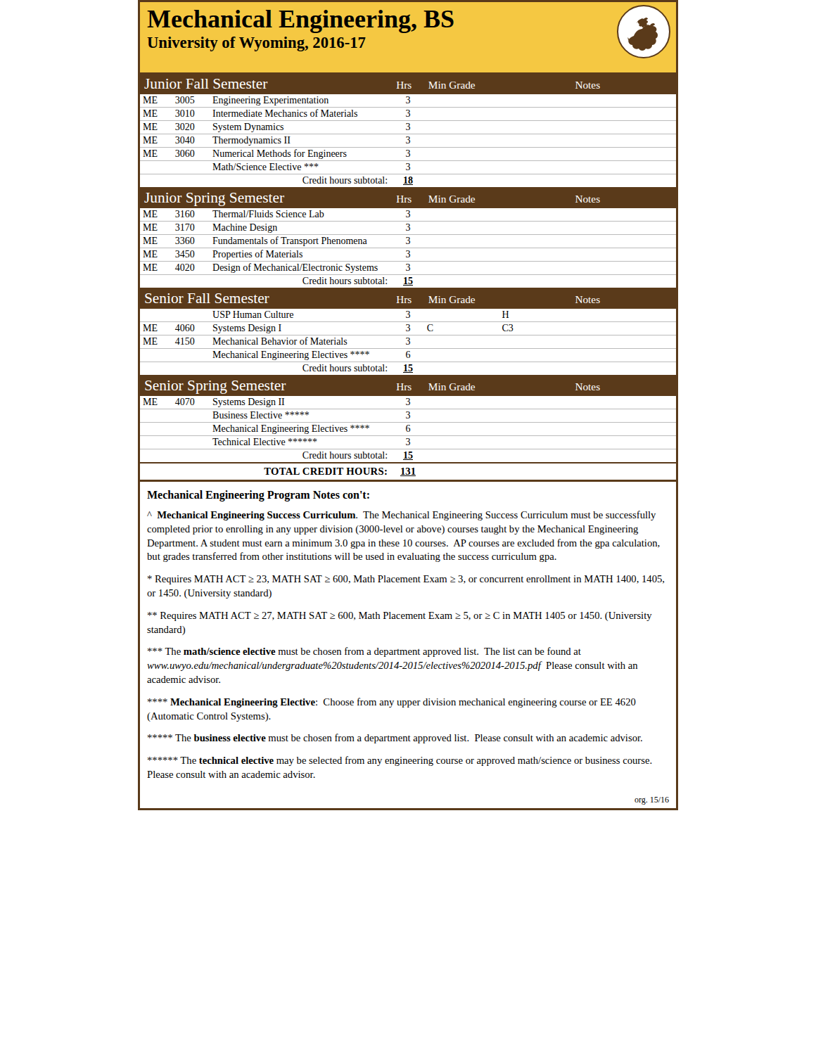Mechanical Engineering, BS
University of Wyoming, 2016-17
| Junior Fall Semester | Hrs | Min Grade | Notes |
| ME | 3005 | Engineering Experimentation | 3 | | |
| ME | 3010 | Intermediate Mechanics of Materials | 3 | | |
| ME | 3020 | System Dynamics | 3 | | |
| ME | 3040 | Thermodynamics II | 3 | | |
| ME | 3060 | Numerical Methods for Engineers | 3 | | |
| | | Math/Science Elective *** | 3 | | |
| Credit hours subtotal: | 18 | | |
| Junior Spring Semester | Hrs | Min Grade | Notes |
| ME | 3160 | Thermal/Fluids Science Lab | 3 | | |
| ME | 3170 | Machine Design | 3 | | |
| ME | 3360 | Fundamentals of Transport Phenomena | 3 | | |
| ME | 3450 | Properties of Materials | 3 | | |
| ME | 4020 | Design of Mechanical/Electronic Systems | 3 | | |
| Credit hours subtotal: | 15 | | |
| Senior Fall Semester | Hrs | Min Grade | Notes |
| | | USP Human Culture | 3 | | H |
| ME | 4060 | Systems Design I | 3 | C | C3 |
| ME | 4150 | Mechanical Behavior of Materials | 3 | | |
| | | Mechanical Engineering Electives **** | 6 | | |
| Credit hours subtotal: | 15 | | |
| Senior Spring Semester | Hrs | Min Grade | Notes |
| ME | 4070 | Systems Design II | 3 | | |
| | | Business Elective ***** | 3 | | |
| | | Mechanical Engineering Electives **** | 6 | | |
| | | Technical Elective ****** | 3 | | |
| Credit hours subtotal: | 15 | | |
| TOTAL CREDIT HOURS: | 131 | | |
Mechanical Engineering Program Notes con't:
^ Mechanical Engineering Success Curriculum. The Mechanical Engineering Success Curriculum must be successfully completed prior to enrolling in any upper division (3000-level or above) courses taught by the Mechanical Engineering Department. A student must earn a minimum 3.0 gpa in these 10 courses. AP courses are excluded from the gpa calculation, but grades transferred from other institutions will be used in evaluating the success curriculum gpa.
* Requires MATH ACT ≥ 23, MATH SAT ≥ 600, Math Placement Exam ≥ 3, or concurrent enrollment in MATH 1400, 1405, or 1450. (University standard)
** Requires MATH ACT ≥ 27, MATH SAT ≥ 600, Math Placement Exam ≥ 5, or ≥ C in MATH 1405 or 1450. (University standard)
*** The math/science elective must be chosen from a department approved list. The list can be found at www.uwyo.edu/mechanical/undergraduate%20students/2014-2015/electives%202014-2015.pdf Please consult with an academic advisor.
**** Mechanical Engineering Elective: Choose from any upper division mechanical engineering course or EE 4620 (Automatic Control Systems).
***** The business elective must be chosen from a department approved list. Please consult with an academic advisor.
****** The technical elective may be selected from any engineering course or approved math/science or business course. Please consult with an academic advisor.
org. 15/16